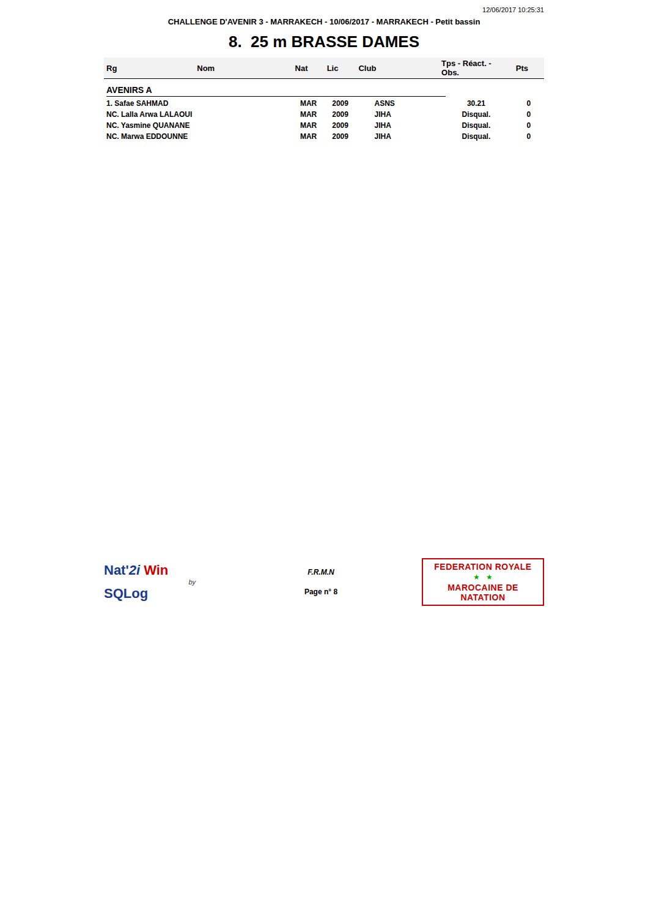12/06/2017 10:25:31
CHALLENGE D'AVENIR 3 - MARRAKECH - 10/06/2017 - MARRAKECH - Petit bassin
8. 25 m BRASSE DAMES
| Rg | Nom | Nat | Lic | Club | Tps - Réact. - Obs. | Pts |
| --- | --- | --- | --- | --- | --- | --- |
| AVENIRS A |
| 1. Safae SAHMAD | | MAR | 2009 | ASNS | 30.21 | 0 |
| NC. Lalla Arwa LALAOUI | | MAR | 2009 | JIHA | Disqual. | 0 |
| NC. Yasmine QUANANE | | MAR | 2009 | JIHA | Disqual. | 0 |
| NC. Marwa EDDOUNNE | | MAR | 2009 | JIHA | Disqual. | 0 |
Nat'2i Win
by
SQLog
F.R.M.N
Page n° 8
FEDERATION ROYALE
★ ★
MAROCAINE DE NATATION